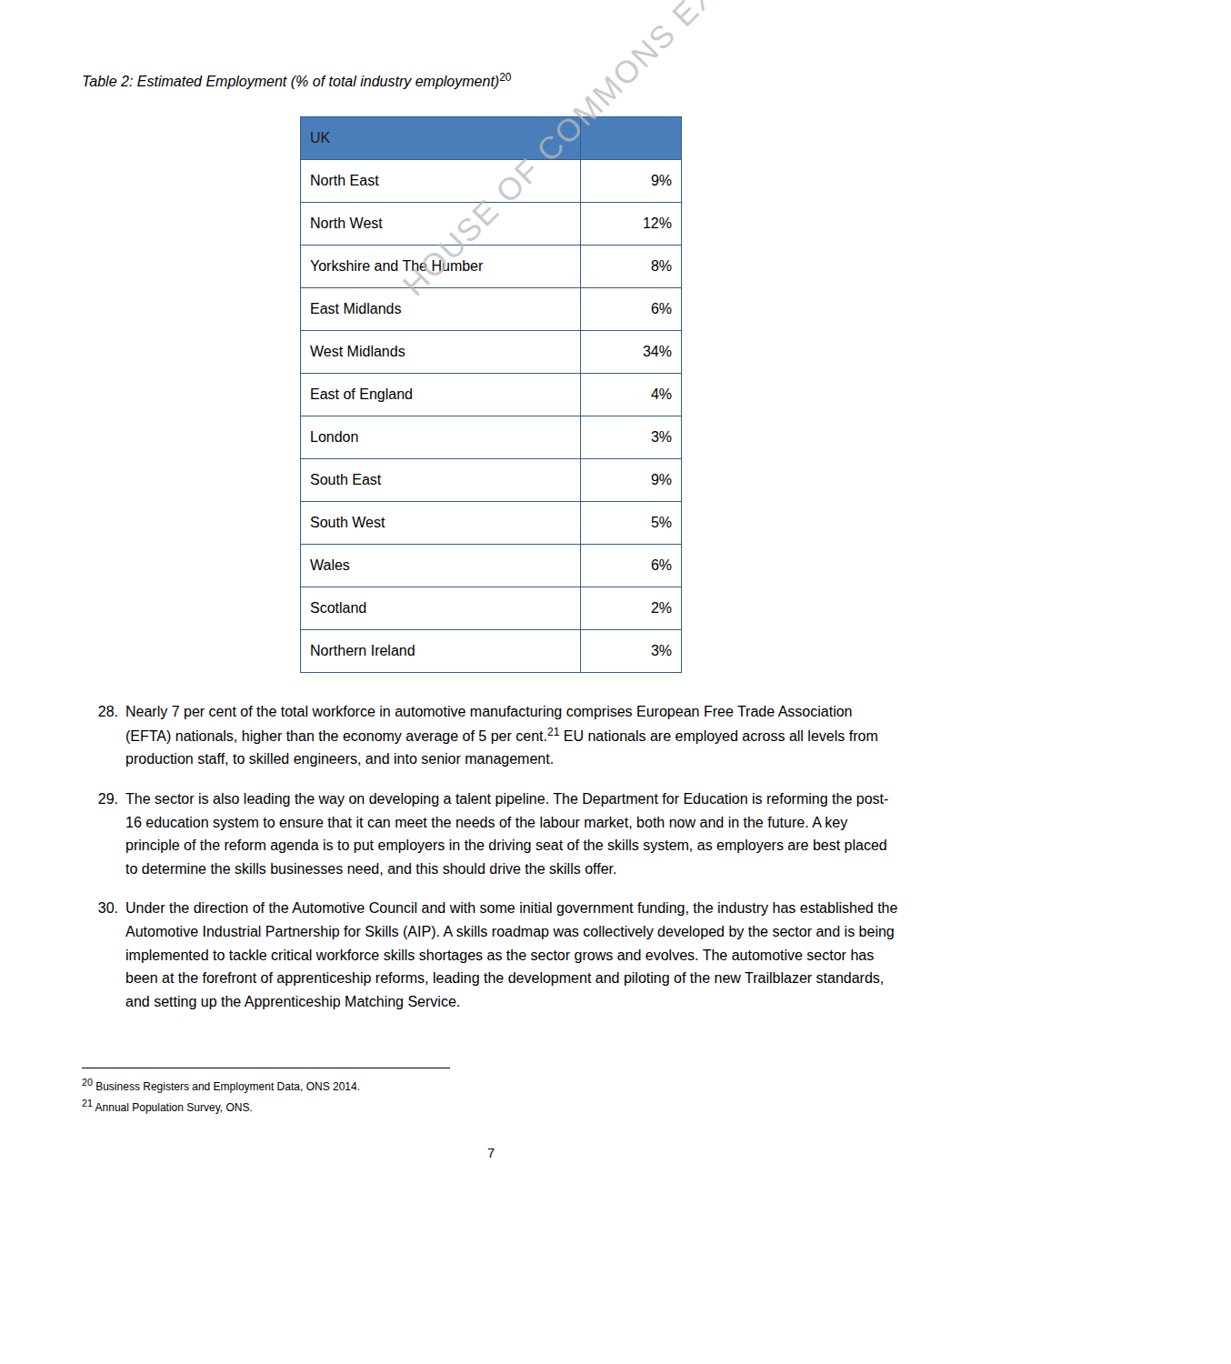HOUSE OF COMMONS EXITING THE EUROPEAN UNION COMMITTEE
Table 2: Estimated Employment (% of total industry employment)20
| UK | |
| North East | 9% |
| North West | 12% |
| Yorkshire and The Humber | 8% |
| East Midlands | 6% |
| West Midlands | 34% |
| East of England | 4% |
| London | 3% |
| South East | 9% |
| South West | 5% |
| Wales | 6% |
| Scotland | 2% |
| Northern Ireland | 3% |
28. Nearly 7 per cent of the total workforce in automotive manufacturing comprises European Free Trade Association (EFTA) nationals, higher than the economy average of 5 per cent.21 EU nationals are employed across all levels from production staff, to skilled engineers, and into senior management.
29. The sector is also leading the way on developing a talent pipeline. The Department for Education is reforming the post-16 education system to ensure that it can meet the needs of the labour market, both now and in the future. A key principle of the reform agenda is to put employers in the driving seat of the skills system, as employers are best placed to determine the skills businesses need, and this should drive the skills offer.
30. Under the direction of the Automotive Council and with some initial government funding, the industry has established the Automotive Industrial Partnership for Skills (AIP). A skills roadmap was collectively developed by the sector and is being implemented to tackle critical workforce skills shortages as the sector grows and evolves. The automotive sector has been at the forefront of apprenticeship reforms, leading the development and piloting of the new Trailblazer standards, and setting up the Apprenticeship Matching Service.
20 Business Registers and Employment Data, ONS 2014.
21 Annual Population Survey, ONS.
7